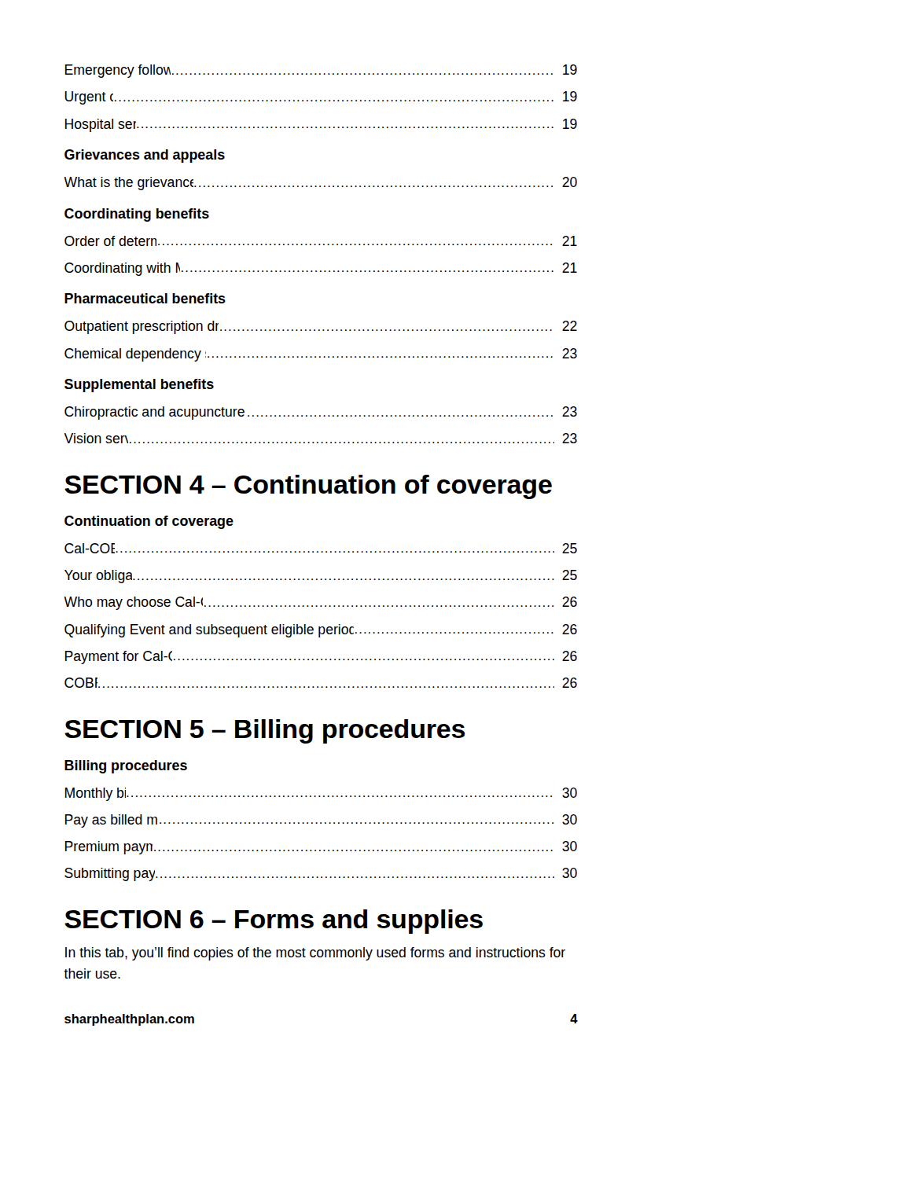Emergency follow-up care ................................................................................................................................. 19
Urgent care ................................................................................................................................................. 19
Hospital services ......................................................................................................................................... 19
Grievances and appeals
What is the grievance process? ......................................................................................................................... 20
Coordinating benefits
Order of determination ..................................................................................................................................... 21
Coordinating with Medicare ......................................................................................................................... 21
Pharmaceutical benefits
Outpatient prescription drug benefit ......................................................................................................... 22
Chemical dependency services ......................................................................................................... 23
Supplemental benefits
Chiropractic and acupuncture services ......................................................................................... 23
Vision services ......................................................................................................................................... 23
SECTION 4 – Continuation of coverage
Continuation of coverage
Cal-COBRA ................................................................................................................................................. 25
Your obligations ......................................................................................................................................... 25
Who may choose Cal-COBRA ......................................................................................................... 26
Qualifying Event and subsequent eligible period of coverage ......................................................... 26
Payment for Cal-COBRA ......................................................................................................................... 26
COBRA ......................................................................................................................................................... 26
SECTION 5 – Billing procedures
Billing procedures
Monthly billing ......................................................................................................................................... 30
Pay as billed method ......................................................................................................................... 30
Premium payments ......................................................................................................................... 30
Submitting payment ......................................................................................................................... 30
SECTION 6 – Forms and supplies
In this tab, you’ll find copies of the most commonly used forms and instructions for their use.
sharphealthplan.com 4